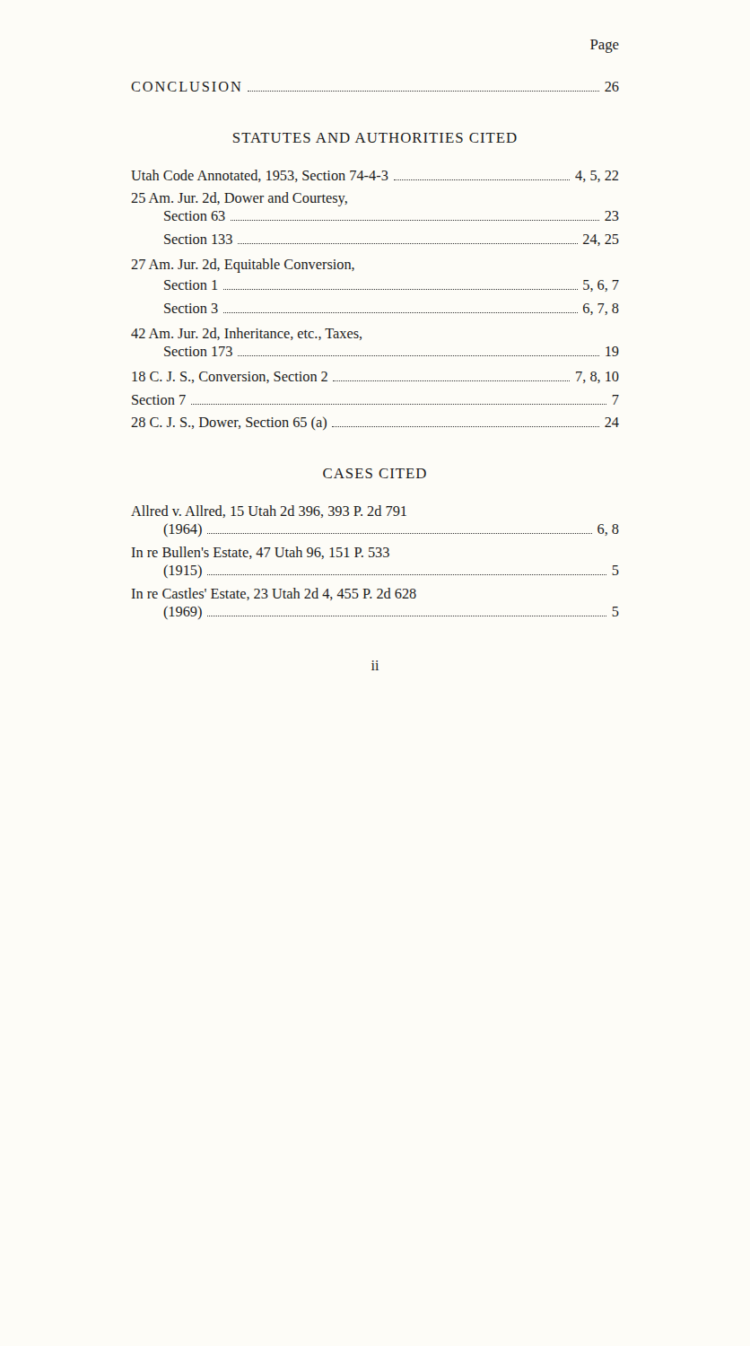Page
CONCLUSION 26
STATUTES AND AUTHORITIES CITED
Utah Code Annotated, 1953, Section 74-4-3 4, 5, 22
25 Am. Jur. 2d, Dower and Courtesy, Section 63 23
Section 133 24, 25
27 Am. Jur. 2d, Equitable Conversion,
Section 1 5, 6, 7
Section 3 6, 7, 8
42 Am. Jur. 2d, Inheritance, etc., Taxes, Section 173 19
18 C. J. S., Conversion, Section 2 7, 8, 10
Section 7 7
28 C. J. S., Dower, Section 65 (a) 24
CASES CITED
Allred v. Allred, 15 Utah 2d 396, 393 P. 2d 791 (1964) 6, 8
In re Bullen's Estate, 47 Utah 96, 151 P. 533 (1915) 5
In re Castles' Estate, 23 Utah 2d 4, 455 P. 2d 628 (1969) 5
ii